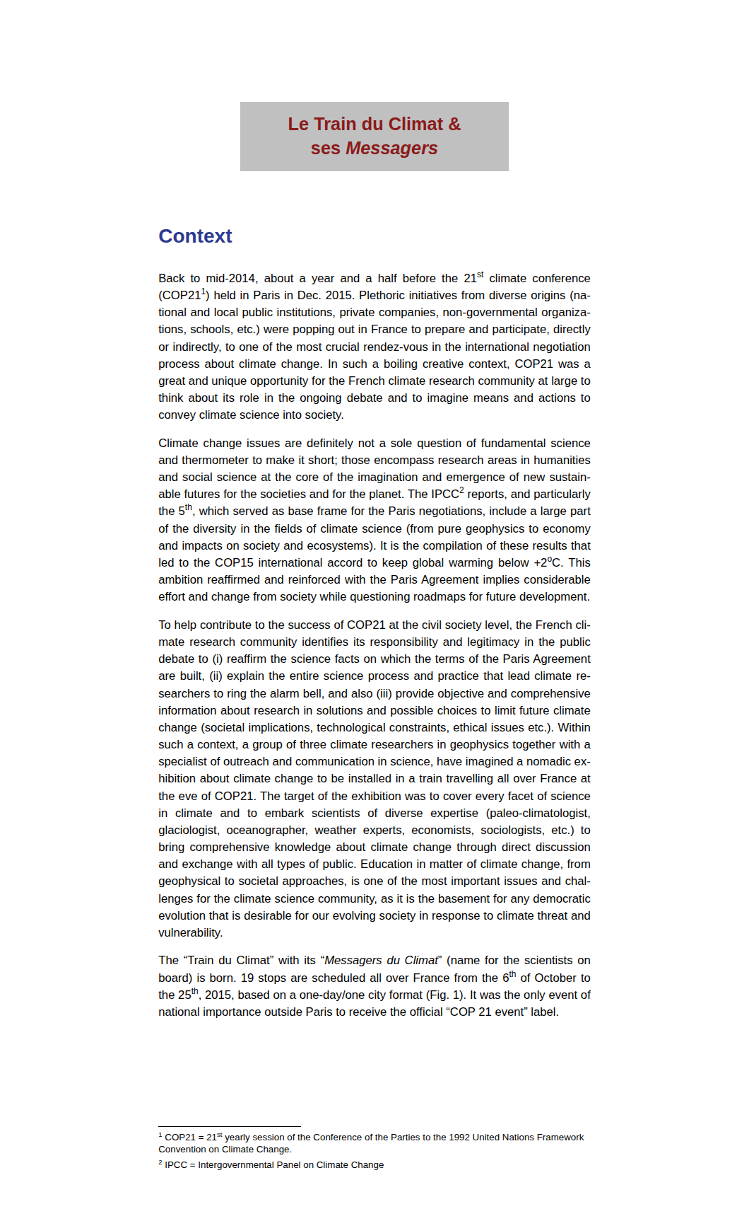Le Train du Climat &
ses Messagers
Context
Back to mid-2014, about a year and a half before the 21st climate conference (COP211) held in Paris in Dec. 2015. Plethoric initiatives from diverse origins (national and local public institutions, private companies, non-governmental organizations, schools, etc.) were popping out in France to prepare and participate, directly or indirectly, to one of the most crucial rendez-vous in the international negotiation process about climate change. In such a boiling creative context, COP21 was a great and unique opportunity for the French climate research community at large to think about its role in the ongoing debate and to imagine means and actions to convey climate science into society.
Climate change issues are definitely not a sole question of fundamental science and thermometer to make it short; those encompass research areas in humanities and social science at the core of the imagination and emergence of new sustainable futures for the societies and for the planet. The IPCC2 reports, and particularly the 5th, which served as base frame for the Paris negotiations, include a large part of the diversity in the fields of climate science (from pure geophysics to economy and impacts on society and ecosystems). It is the compilation of these results that led to the COP15 international accord to keep global warming below +2oC. This ambition reaffirmed and reinforced with the Paris Agreement implies considerable effort and change from society while questioning roadmaps for future development.
To help contribute to the success of COP21 at the civil society level, the French climate research community identifies its responsibility and legitimacy in the public debate to (i) reaffirm the science facts on which the terms of the Paris Agreement are built, (ii) explain the entire science process and practice that lead climate researchers to ring the alarm bell, and also (iii) provide objective and comprehensive information about research in solutions and possible choices to limit future climate change (societal implications, technological constraints, ethical issues etc.). Within such a context, a group of three climate researchers in geophysics together with a specialist of outreach and communication in science, have imagined a nomadic exhibition about climate change to be installed in a train travelling all over France at the eve of COP21. The target of the exhibition was to cover every facet of science in climate and to embark scientists of diverse expertise (paleo-climatologist, glaciologist, oceanographer, weather experts, economists, sociologists, etc.) to bring comprehensive knowledge about climate change through direct discussion and exchange with all types of public. Education in matter of climate change, from geophysical to societal approaches, is one of the most important issues and challenges for the climate science community, as it is the basement for any democratic evolution that is desirable for our evolving society in response to climate threat and vulnerability.
The “Train du Climat” with its “Messagers du Climat” (name for the scientists on board) is born. 19 stops are scheduled all over France from the 6th of October to the 25th, 2015, based on a one-day/one city format (Fig. 1). It was the only event of national importance outside Paris to receive the official “COP 21 event” label.
1 COP21 = 21st yearly session of the Conference of the Parties to the 1992 United Nations Framework Convention on Climate Change.
2 IPCC = Intergovernmental Panel on Climate Change